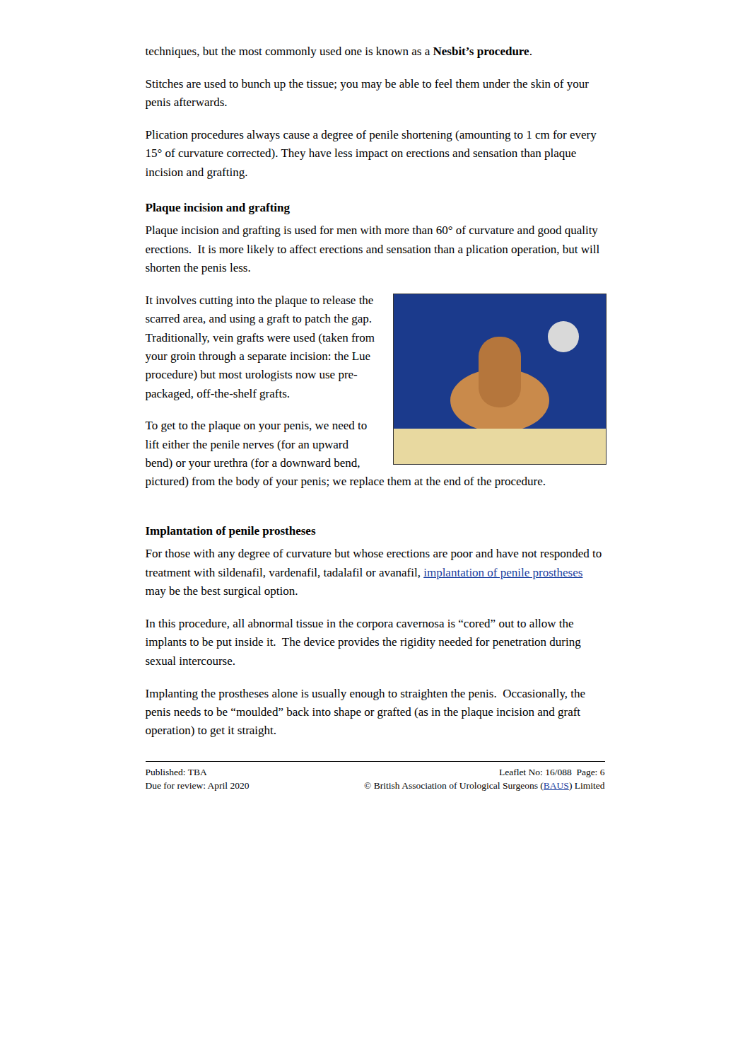techniques, but the most commonly used one is known as a Nesbit’s procedure.
Stitches are used to bunch up the tissue; you may be able to feel them under the skin of your penis afterwards.
Plication procedures always cause a degree of penile shortening (amounting to 1 cm for every 15° of curvature corrected). They have less impact on erections and sensation than plaque incision and grafting.
Plaque incision and grafting
Plaque incision and grafting is used for men with more than 60° of curvature and good quality erections. It is more likely to affect erections and sensation than a plication operation, but will shorten the penis less.
It involves cutting into the plaque to release the scarred area, and using a graft to patch the gap. Traditionally, vein grafts were used (taken from your groin through a separate incision: the Lue procedure) but most urologists now use pre-packaged, off-the-shelf grafts.
To get to the plaque on your penis, we need to lift either the penile nerves (for an upward bend) or your urethra (for a downward bend, pictured) from the body of your penis; we replace them at the end of the procedure.
Implantation of penile prostheses
For those with any degree of curvature but whose erections are poor and have not responded to treatment with sildenafil, vardenafil, tadalafil or avanafil, implantation of penile prostheses may be the best surgical option.
In this procedure, all abnormal tissue in the corpora cavernosa is “cored” out to allow the implants to be put inside it. The device provides the rigidity needed for penetration during sexual intercourse.
Implanting the prostheses alone is usually enough to straighten the penis. Occasionally, the penis needs to be “moulded” back into shape or grafted (as in the plaque incision and graft operation) to get it straight.
Published: TBA
Due for review: April 2020
Leaflet No: 16/088 Page: 6
© British Association of Urological Surgeons (BAUS) Limited